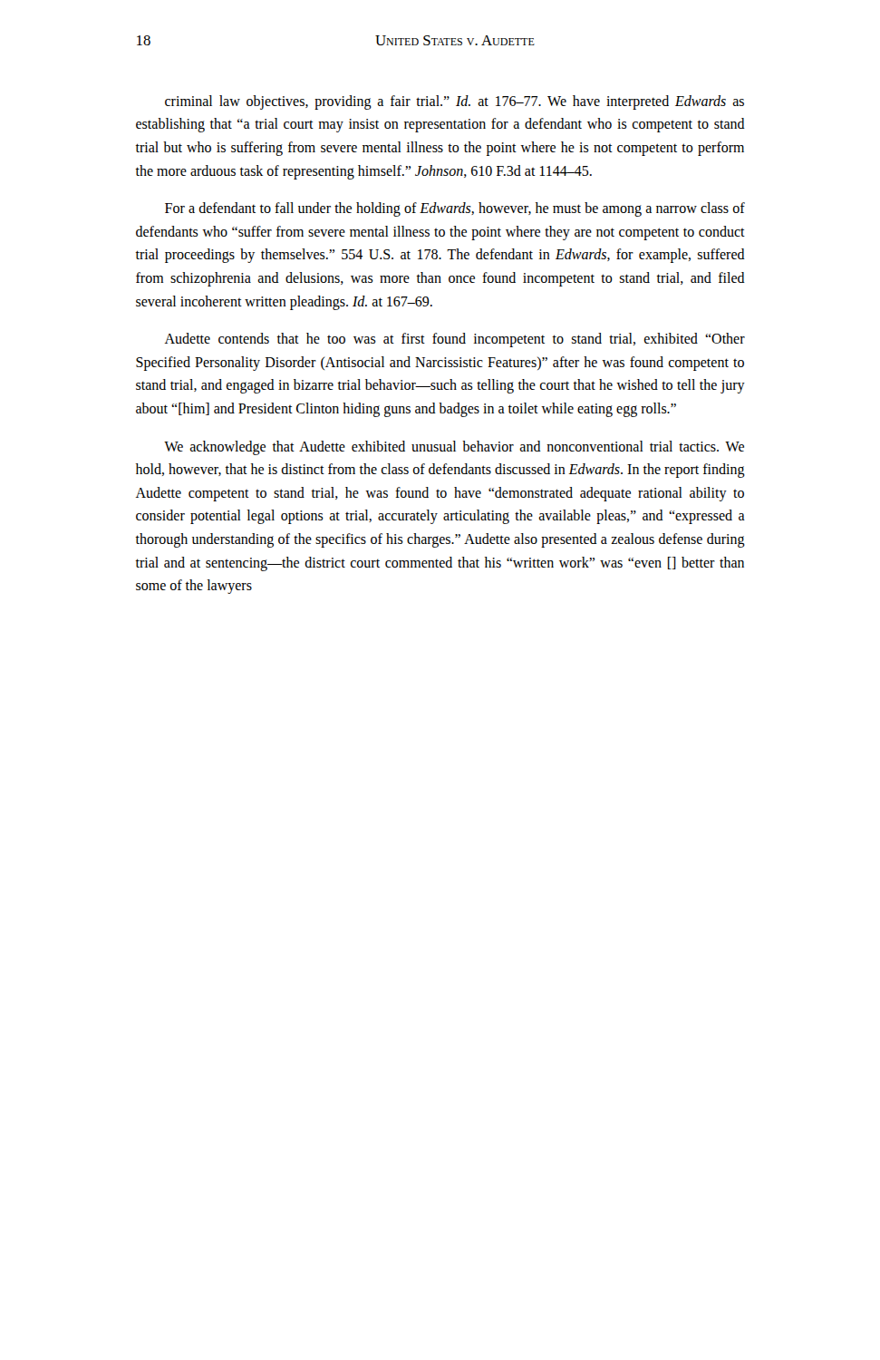18
United States v. Audette
criminal law objectives, providing a fair trial.” Id. at 176–77. We have interpreted Edwards as establishing that “a trial court may insist on representation for a defendant who is competent to stand trial but who is suffering from severe mental illness to the point where he is not competent to perform the more arduous task of representing himself.” Johnson, 610 F.3d at 1144–45.
For a defendant to fall under the holding of Edwards, however, he must be among a narrow class of defendants who “suffer from severe mental illness to the point where they are not competent to conduct trial proceedings by themselves.” 554 U.S. at 178. The defendant in Edwards, for example, suffered from schizophrenia and delusions, was more than once found incompetent to stand trial, and filed several incoherent written pleadings. Id. at 167–69.
Audette contends that he too was at first found incompetent to stand trial, exhibited “Other Specified Personality Disorder (Antisocial and Narcissistic Features)” after he was found competent to stand trial, and engaged in bizarre trial behavior—such as telling the court that he wished to tell the jury about “[him] and President Clinton hiding guns and badges in a toilet while eating egg rolls.”
We acknowledge that Audette exhibited unusual behavior and nonconventional trial tactics. We hold, however, that he is distinct from the class of defendants discussed in Edwards. In the report finding Audette competent to stand trial, he was found to have “demonstrated adequate rational ability to consider potential legal options at trial, accurately articulating the available pleas,” and “expressed a thorough understanding of the specifics of his charges.” Audette also presented a zealous defense during trial and at sentencing—the district court commented that his “written work” was “even [] better than some of the lawyers